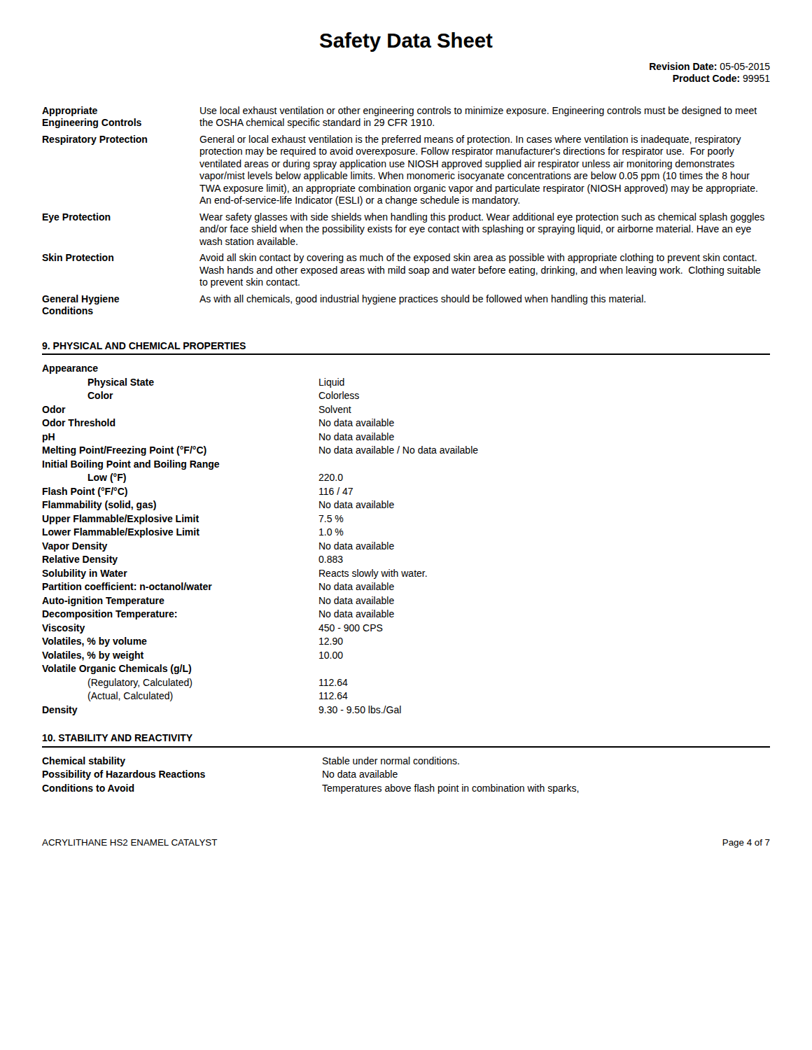Safety Data Sheet
Revision Date: 05-05-2015
Product Code: 99951
| Appropriate Engineering Controls | Use local exhaust ventilation or other engineering controls to minimize exposure. Engineering controls must be designed to meet the OSHA chemical specific standard in 29 CFR 1910. |
| Respiratory Protection | General or local exhaust ventilation is the preferred means of protection. In cases where ventilation is inadequate, respiratory protection may be required to avoid overexposure. Follow respirator manufacturer's directions for respirator use. For poorly ventilated areas or during spray application use NIOSH approved supplied air respirator unless air monitoring demonstrates vapor/mist levels below applicable limits. When monomeric isocyanate concentrations are below 0.05 ppm (10 times the 8 hour TWA exposure limit), an appropriate combination organic vapor and particulate respirator (NIOSH approved) may be appropriate. An end-of-service-life Indicator (ESLI) or a change schedule is mandatory. |
| Eye Protection | Wear safety glasses with side shields when handling this product. Wear additional eye protection such as chemical splash goggles and/or face shield when the possibility exists for eye contact with splashing or spraying liquid, or airborne material. Have an eye wash station available. |
| Skin Protection | Avoid all skin contact by covering as much of the exposed skin area as possible with appropriate clothing to prevent skin contact. Wash hands and other exposed areas with mild soap and water before eating, drinking, and when leaving work. Clothing suitable to prevent skin contact. |
| General Hygiene Conditions | As with all chemicals, good industrial hygiene practices should be followed when handling this material. |
9. PHYSICAL AND CHEMICAL PROPERTIES
| Appearance | |
| Physical State | Liquid |
| Color | Colorless |
| Odor | Solvent |
| Odor Threshold | No data available |
| pH | No data available |
| Melting Point/Freezing Point (°F/°C) | No data available / No data available |
| Initial Boiling Point and Boiling Range | |
| Low (°F) | 220.0 |
| Flash Point (°F/°C) | 116 / 47 |
| Flammability (solid, gas) | No data available |
| Upper Flammable/Explosive Limit | 7.5 % |
| Lower Flammable/Explosive Limit | 1.0 % |
| Vapor Density | No data available |
| Relative Density | 0.883 |
| Solubility in Water | Reacts slowly with water. |
| Partition coefficient: n-octanol/water | No data available |
| Auto-ignition Temperature | No data available |
| Decomposition Temperature: | No data available |
| Viscosity | 450 - 900 CPS |
| Volatiles, % by volume | 12.90 |
| Volatiles, % by weight | 10.00 |
| Volatile Organic Chemicals (g/L) | |
| (Regulatory, Calculated) | 112.64 |
| (Actual, Calculated) | 112.64 |
| Density | 9.30 - 9.50 lbs./Gal |
10. STABILITY AND REACTIVITY
| Chemical stability | Stable under normal conditions. |
| Possibility of Hazardous Reactions | No data available |
| Conditions to Avoid | Temperatures above flash point in combination with sparks, |
ACRYLITHANE HS2 ENAMEL CATALYST Page 4 of 7